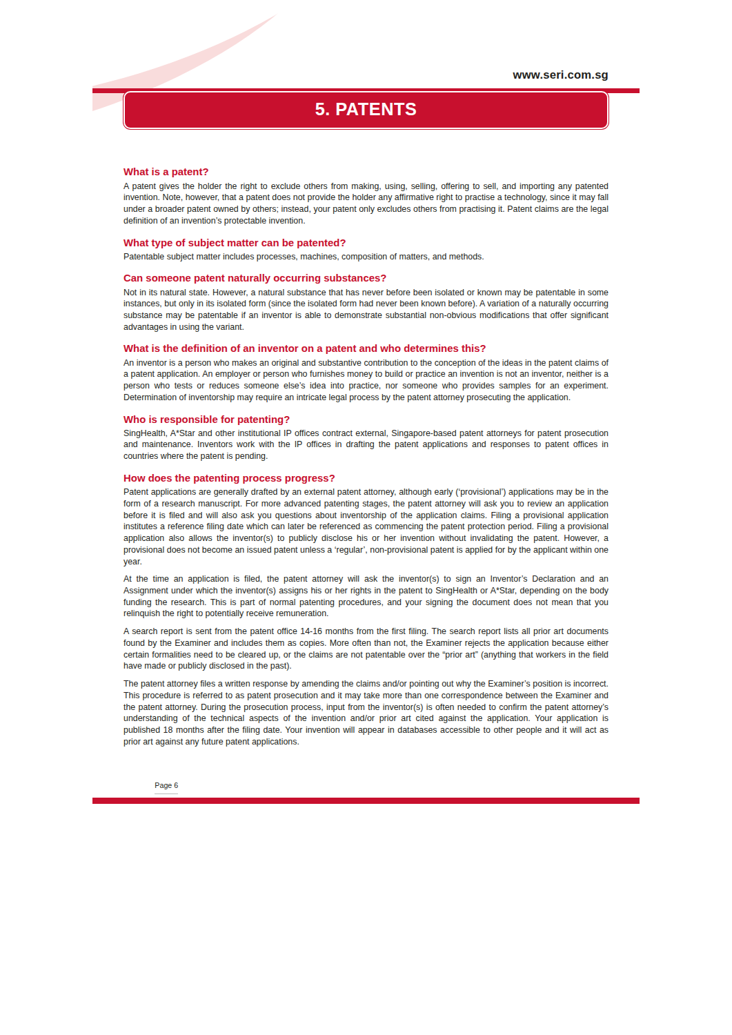www.seri.com.sg
5. PATENTS
What is a patent?
A patent gives the holder the right to exclude others from making, using, selling, offering to sell, and importing any patented invention. Note, however, that a patent does not provide the holder any affirmative right to practise a technology, since it may fall under a broader patent owned by others; instead, your patent only excludes others from practising it. Patent claims are the legal definition of an invention’s protectable invention.
What type of subject matter can be patented?
Patentable subject matter includes processes, machines, composition of matters, and methods.
Can someone patent naturally occurring substances?
Not in its natural state. However, a natural substance that has never before been isolated or known may be patentable in some instances, but only in its isolated form (since the isolated form had never been known before). A variation of a naturally occurring substance may be patentable if an inventor is able to demonstrate substantial non-obvious modifications that offer significant advantages in using the variant.
What is the definition of an inventor on a patent and who determines this?
An inventor is a person who makes an original and substantive contribution to the conception of the ideas in the patent claims of a patent application. An employer or person who furnishes money to build or practice an invention is not an inventor, neither is a person who tests or reduces someone else’s idea into practice, nor someone who provides samples for an experiment. Determination of inventorship may require an intricate legal process by the patent attorney prosecuting the application.
Who is responsible for patenting?
SingHealth, A*Star and other institutional IP offices contract external, Singapore-based patent attorneys for patent prosecution and maintenance. Inventors work with the IP offices in drafting the patent applications and responses to patent offices in countries where the patent is pending.
How does the patenting process progress?
Patent applications are generally drafted by an external patent attorney, although early (‘provisional’) applications may be in the form of a research manuscript. For more advanced patenting stages, the patent attorney will ask you to review an application before it is filed and will also ask you questions about inventorship of the application claims. Filing a provisional application institutes a reference filing date which can later be referenced as commencing the patent protection period. Filing a provisional application also allows the inventor(s) to publicly disclose his or her invention without invalidating the patent. However, a provisional does not become an issued patent unless a ‘regular’, non-provisional patent is applied for by the applicant within one year.
At the time an application is filed, the patent attorney will ask the inventor(s) to sign an Inventor’s Declaration and an Assignment under which the inventor(s) assigns his or her rights in the patent to SingHealth or A*Star, depending on the body funding the research. This is part of normal patenting procedures, and your signing the document does not mean that you relinquish the right to potentially receive remuneration.
A search report is sent from the patent office 14-16 months from the first filing. The search report lists all prior art documents found by the Examiner and includes them as copies. More often than not, the Examiner rejects the application because either certain formalities need to be cleared up, or the claims are not patentable over the “prior art” (anything that workers in the field have made or publicly disclosed in the past).
The patent attorney files a written response by amending the claims and/or pointing out why the Examiner’s position is incorrect. This procedure is referred to as patent prosecution and it may take more than one correspondence between the Examiner and the patent attorney. During the prosecution process, input from the inventor(s) is often needed to confirm the patent attorney’s understanding of the technical aspects of the invention and/or prior art cited against the application. Your application is published 18 months after the filing date. Your invention will appear in databases accessible to other people and it will act as prior art against any future patent applications.
Page 6